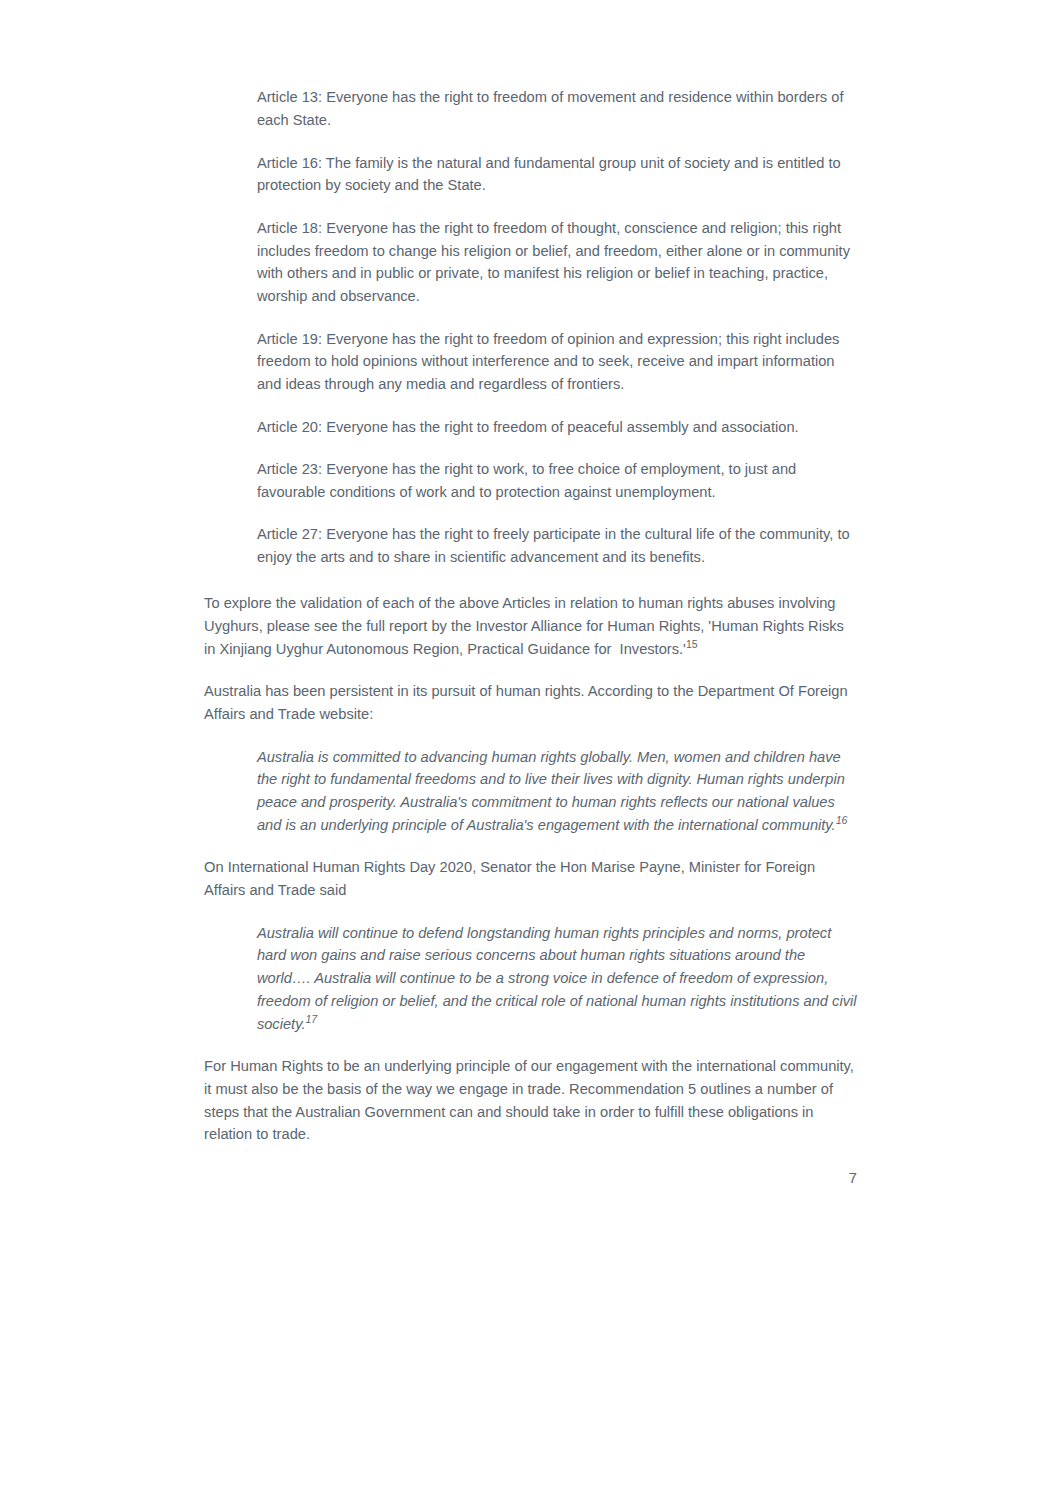Article 13: Everyone has the right to freedom of movement and residence within borders of each State.
Article 16: The family is the natural and fundamental group unit of society and is entitled to protection by society and the State.
Article 18: Everyone has the right to freedom of thought, conscience and religion; this right includes freedom to change his religion or belief, and freedom, either alone or in community with others and in public or private, to manifest his religion or belief in teaching, practice, worship and observance.
Article 19: Everyone has the right to freedom of opinion and expression; this right includes freedom to hold opinions without interference and to seek, receive and impart information and ideas through any media and regardless of frontiers.
Article 20: Everyone has the right to freedom of peaceful assembly and association.
Article 23: Everyone has the right to work, to free choice of employment, to just and favourable conditions of work and to protection against unemployment.
Article 27: Everyone has the right to freely participate in the cultural life of the community, to enjoy the arts and to share in scientific advancement and its benefits.
To explore the validation of each of the above Articles in relation to human rights abuses involving Uyghurs, please see the full report by the Investor Alliance for Human Rights, 'Human Rights Risks in Xinjiang Uyghur Autonomous Region, Practical Guidance for Investors.'15
Australia has been persistent in its pursuit of human rights. According to the Department Of Foreign Affairs and Trade website:
Australia is committed to advancing human rights globally. Men, women and children have the right to fundamental freedoms and to live their lives with dignity. Human rights underpin peace and prosperity. Australia's commitment to human rights reflects our national values and is an underlying principle of Australia's engagement with the international community.16
On International Human Rights Day 2020, Senator the Hon Marise Payne, Minister for Foreign Affairs and Trade said
Australia will continue to defend longstanding human rights principles and norms, protect hard won gains and raise serious concerns about human rights situations around the world…. Australia will continue to be a strong voice in defence of freedom of expression, freedom of religion or belief, and the critical role of national human rights institutions and civil society.17
For Human Rights to be an underlying principle of our engagement with the international community, it must also be the basis of the way we engage in trade. Recommendation 5 outlines a number of steps that the Australian Government can and should take in order to fulfill these obligations in relation to trade.
7